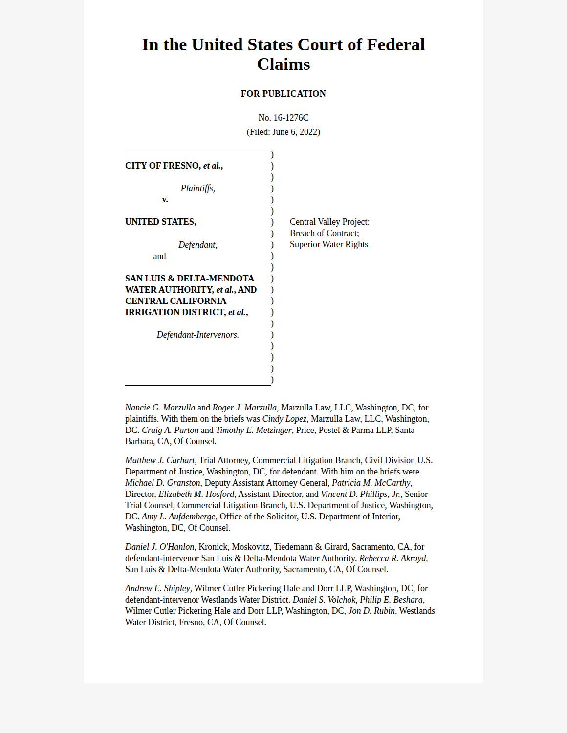In the United States Court of Federal Claims
FOR PUBLICATION
No. 16-1276C
(Filed: June 6, 2022)
| City of Fresno, et al. , Plaintiffs, v. United States, Defendant, and San Luis & Delta-Mendota Water Authority, et al. , and Central California Irrigation District, et al. , Defendant-Intervenors. | ) ) ) ) ) ) ) ) ) ) ) ) ) ) ) ) ) ) ) ) ) | Central Valley Project: Breach of Contract; Superior Water Rights |
Nancie G. Marzulla and Roger J. Marzulla, Marzulla Law, LLC, Washington, DC, for plaintiffs. With them on the briefs was Cindy Lopez, Marzulla Law, LLC, Washington, DC. Craig A. Parton and Timothy E. Metzinger, Price, Postel & Parma LLP, Santa Barbara, CA, Of Counsel.
Matthew J. Carhart, Trial Attorney, Commercial Litigation Branch, Civil Division U.S. Department of Justice, Washington, DC, for defendant. With him on the briefs were Michael D. Granston, Deputy Assistant Attorney General, Patricia M. McCarthy, Director, Elizabeth M. Hosford, Assistant Director, and Vincent D. Phillips, Jr., Senior Trial Counsel, Commercial Litigation Branch, U.S. Department of Justice, Washington, DC. Amy L. Aufdemberge, Office of the Solicitor, U.S. Department of Interior, Washington, DC, Of Counsel.
Daniel J. O'Hanlon, Kronick, Moskovitz, Tiedemann & Girard, Sacramento, CA, for defendant-intervenor San Luis & Delta-Mendota Water Authority. Rebecca R. Akroyd, San Luis & Delta-Mendota Water Authority, Sacramento, CA, Of Counsel.
Andrew E. Shipley, Wilmer Cutler Pickering Hale and Dorr LLP, Washington, DC, for defendant-intervenor Westlands Water District. Daniel S. Volchok, Philip E. Beshara, Wilmer Cutler Pickering Hale and Dorr LLP, Washington, DC, Jon D. Rubin, Westlands Water District, Fresno, CA, Of Counsel.